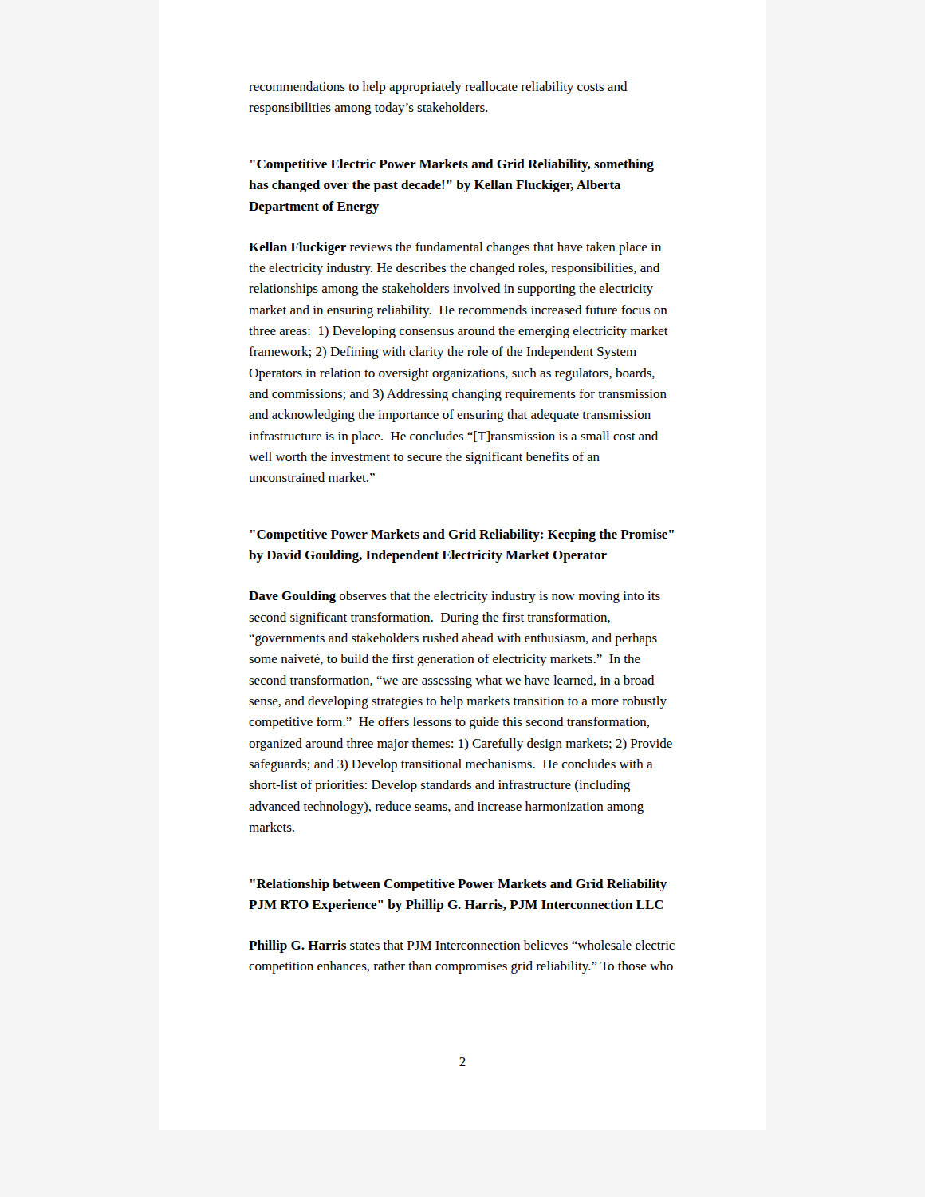recommendations to help appropriately reallocate reliability costs and responsibilities among today’s stakeholders.
"Competitive Electric Power Markets and Grid Reliability, something has changed over the past decade!" by Kellan Fluckiger, Alberta Department of Energy
Kellan Fluckiger reviews the fundamental changes that have taken place in the electricity industry. He describes the changed roles, responsibilities, and relationships among the stakeholders involved in supporting the electricity market and in ensuring reliability. He recommends increased future focus on three areas: 1) Developing consensus around the emerging electricity market framework; 2) Defining with clarity the role of the Independent System Operators in relation to oversight organizations, such as regulators, boards, and commissions; and 3) Addressing changing requirements for transmission and acknowledging the importance of ensuring that adequate transmission infrastructure is in place. He concludes “[T]ransmission is a small cost and well worth the investment to secure the significant benefits of an unconstrained market.”
"Competitive Power Markets and Grid Reliability: Keeping the Promise" by David Goulding, Independent Electricity Market Operator
Dave Goulding observes that the electricity industry is now moving into its second significant transformation. During the first transformation, “governments and stakeholders rushed ahead with enthusiasm, and perhaps some naiveté, to build the first generation of electricity markets.” In the second transformation, “we are assessing what we have learned, in a broad sense, and developing strategies to help markets transition to a more robustly competitive form.” He offers lessons to guide this second transformation, organized around three major themes: 1) Carefully design markets; 2) Provide safeguards; and 3) Develop transitional mechanisms. He concludes with a short-list of priorities: Develop standards and infrastructure (including advanced technology), reduce seams, and increase harmonization among markets.
"Relationship between Competitive Power Markets and Grid Reliability PJM RTO Experience" by Phillip G. Harris, PJM Interconnection LLC
Phillip G. Harris states that PJM Interconnection believes “wholesale electric competition enhances, rather than compromises grid reliability.” To those who
2